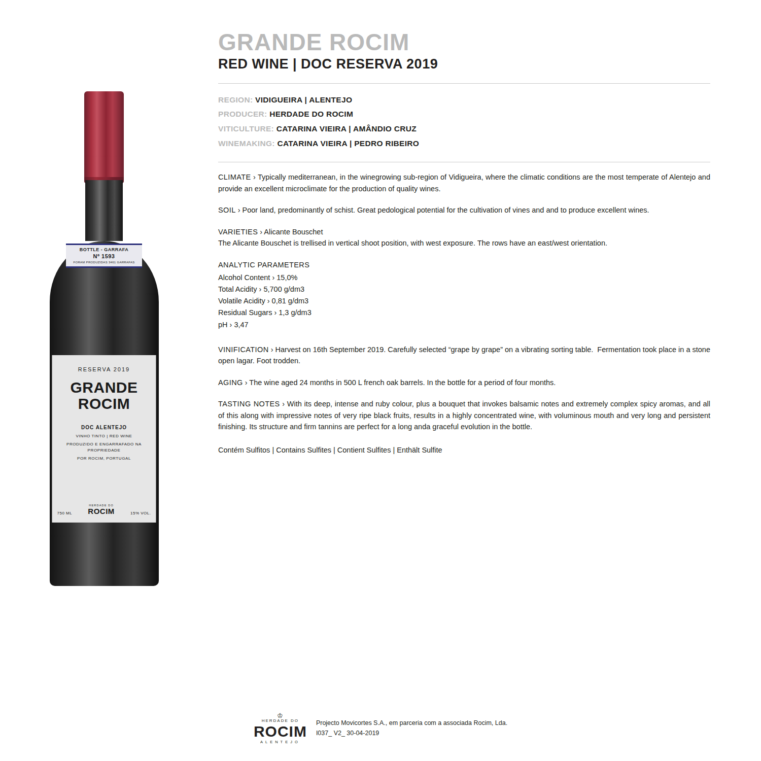BOTTLE - GARRAFA
Nº 1593
FORAM PRODUZIDAS 3461 GARRAFAS
RESERVA 2019
GRANDE
ROCIM
DOC ALENTEJO
VINHO TINTO | RED WINE
PRODUZIDO E ENGARRAFADO NA PROPRIEDADE
POR ROCIM, PORTUGAL
750 ML
HERDADE DO ROCIM
15% VOL.
GRANDE ROCIM
RED WINE | DOC RESERVA 2019
REGION: VIDIGUEIRA | ALENTEJO
PRODUCER: HERDADE DO ROCIM
VITICULTURE: CATARINA VIEIRA | AMÂNDIO CRUZ
WINEMAKING: CATARINA VIEIRA | PEDRO RIBEIRO
CLIMATE › Typically mediterranean, in the winegrowing sub-region of Vidigueira, where the climatic conditions are the most temperate of Alentejo and provide an excellent microclimate for the production of quality wines.
SOIL › Poor land, predominantly of schist. Great pedological potential for the cultivation of vines and and to produce excellent wines.
VARIETIES › Alicante Bouschet
The Alicante Bouschet is trellised in vertical shoot position, with west exposure. The rows have an east/west orientation.
ANALYTIC PARAMETERS
Alcohol Content › 15,0%
Total Acidity › 5,700 g/dm3
Volatile Acidity › 0,81 g/dm3
Residual Sugars › 1,3 g/dm3
pH › 3,47
VINIFICATION › Harvest on 16th September 2019. Carefully selected “grape by grape” on a vibrating sorting table. Fermentation took place in a stone open lagar. Foot trodden.
AGING › The wine aged 24 months in 500 L french oak barrels. In the bottle for a period of four months.
TASTING NOTES › With its deep, intense and ruby colour, plus a bouquet that invokes balsamic notes and extremely complex spicy aromas, and all of this along with impressive notes of very ripe black fruits, results in a highly concentrated wine, with voluminous mouth and very long and persistent finishing. Its structure and firm tannins are perfect for a long anda graceful evolution in the bottle.
Contém Sulfitos | Contains Sulfites | Contient Sulfites | Enthält Sulfite
♔
HERDADE DO
ROCIM
ALENTEJO
Projecto Movicortes S.A., em parceria com a associada Rocim, Lda.
I037_ V2_ 30-04-2019